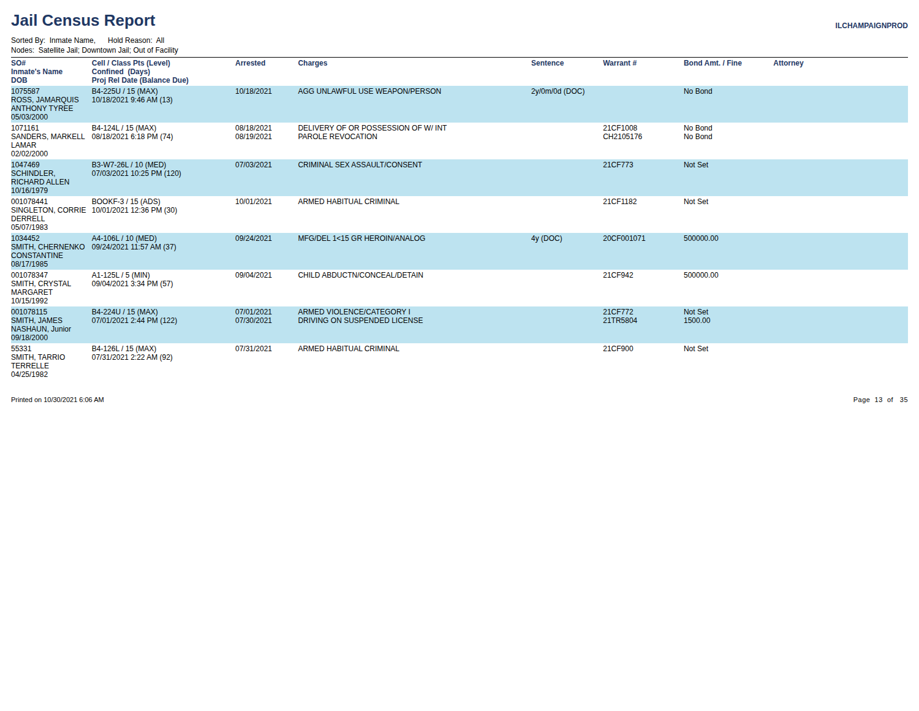Jail Census Report
ILCHAMPAIGNPROD
Sorted By: Inmate Name, Hold Reason: All
Nodes: Satellite Jail; Downtown Jail; Out of Facility
| SO# Inmate's Name DOB | Cell / Class Pts (Level) Confined (Days) Proj Rel Date (Balance Due) | Arrested | Charges | Sentence | Warrant # | Bond Amt. / Fine | Attorney |
| --- | --- | --- | --- | --- | --- | --- | --- |
| 1075587 ROSS, JAMARQUIS ANTHONY TYREE 05/03/2000 | B4-225U / 15 (MAX) 10/18/2021 9:46 AM (13) | 10/18/2021 | AGG UNLAWFUL USE WEAPON/PERSON | 2y/0m/0d (DOC) | | No Bond | |
| 1071161 SANDERS, MARKELL LAMAR 02/02/2000 | B4-124L / 15 (MAX) 08/18/2021 6:18 PM (74) | 08/18/2021 08/19/2021 | DELIVERY OF OR POSSESSION OF W/ INT PAROLE REVOCATION | | 21CF1008 CH2105176 | No Bond No Bond | |
| 1047469 SCHINDLER, RICHARD ALLEN 10/16/1979 | B3-W7-26L / 10 (MED) 07/03/2021 10:25 PM (120) | 07/03/2021 | CRIMINAL SEX ASSAULT/CONSENT | | 21CF773 | Not Set | |
| 001078441 SINGLETON, CORRIE DERRELL 05/07/1983 | BOOKF-3 / 15 (ADS) 10/01/2021 12:36 PM (30) | 10/01/2021 | ARMED HABITUAL CRIMINAL | | 21CF1182 | Not Set | |
| 1034452 SMITH, CHERNENKO CONSTANTINE 08/17/1985 | A4-106L / 10 (MED) 09/24/2021 11:57 AM (37) | 09/24/2021 | MFG/DEL 1<15 GR HEROIN/ANALOG | 4y (DOC) | 20CF001071 | 500000.00 | |
| 001078347 SMITH, CRYSTAL MARGARET 10/15/1992 | A1-125L / 5 (MIN) 09/04/2021 3:34 PM (57) | 09/04/2021 | CHILD ABDUCTN/CONCEAL/DETAIN | | 21CF942 | 500000.00 | |
| 001078115 SMITH, JAMES NASHAUN, Junior 09/18/2000 | B4-224U / 15 (MAX) 07/01/2021 2:44 PM (122) | 07/01/2021 07/30/2021 | ARMED VIOLENCE/CATEGORY I DRIVING ON SUSPENDED LICENSE | | 21CF772 21TR5804 | Not Set 1500.00 | |
| 55331 SMITH, TARRIO TERRELLE 04/25/1982 | B4-126L / 15 (MAX) 07/31/2021 2:22 AM (92) | 07/31/2021 | ARMED HABITUAL CRIMINAL | | 21CF900 | Not Set | |
Printed on 10/30/2021 6:06 AM
Page 13 of 35